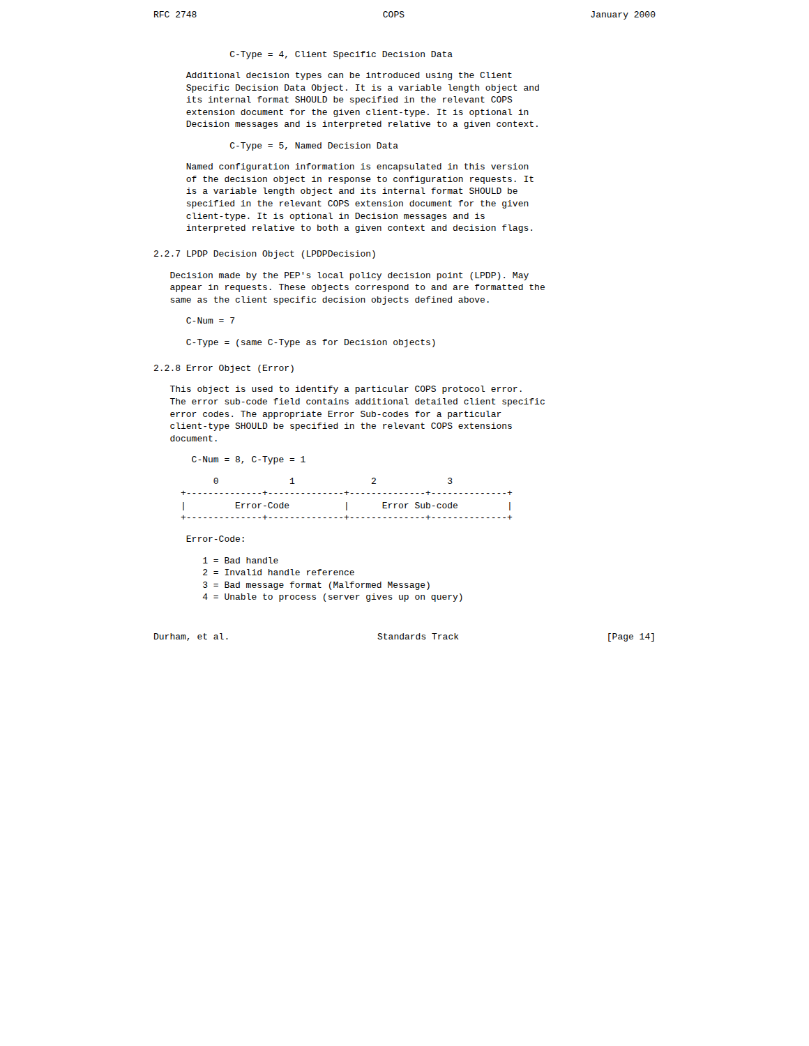RFC 2748 COPS January 2000
     C-Type = 4, Client Specific Decision Data
Additional decision types can be introduced using the Client
Specific Decision Data Object. It is a variable length object and
its internal format SHOULD be specified in the relevant COPS
extension document for the given client-type. It is optional in
Decision messages and is interpreted relative to a given context.
     C-Type = 5, Named Decision Data
Named configuration information is encapsulated in this version
of the decision object in response to configuration requests. It
is a variable length object and its internal format SHOULD be
specified in the relevant COPS extension document for the given
client-type. It is optional in Decision messages and is
interpreted relative to both a given context and decision flags.
2.2.7 LPDP Decision Object (LPDPDecision)
Decision made by the PEP's local policy decision point (LPDP). May
appear in requests. These objects correspond to and are formatted the
same as the client specific decision objects defined above.
C-Num = 7
C-Type = (same C-Type as for Decision objects)
2.2.8 Error Object (Error)
This object is used to identify a particular COPS protocol error.
The error sub-code field contains additional detailed client specific
error codes. The appropriate Error Sub-codes for a particular
client-type SHOULD be specified in the relevant COPS extensions
document.
 C-Num = 8, C-Type = 1
        0             1              2             3
  +--------------+--------------+--------------+--------------+
  |         Error-Code          |      Error Sub-code         |
  +--------------+--------------+--------------+--------------+
Error-Code:
1 = Bad handle
2 = Invalid handle reference
3 = Bad message format (Malformed Message)
4 = Unable to process (server gives up on query)
Durham, et al. Standards Track [Page 14]